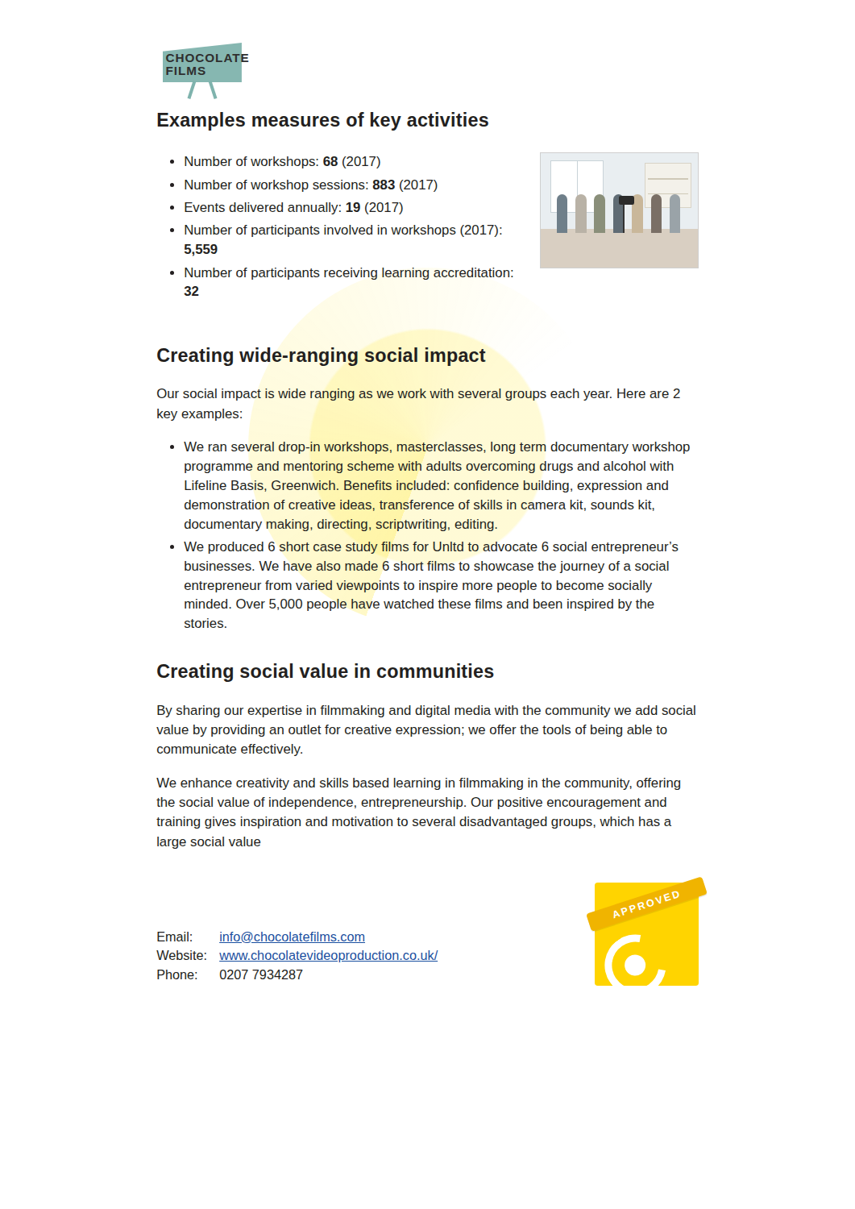Chocolate
Films
Examples measures of key activities
Number of workshops: 68 (2017)
Number of workshop sessions: 883 (2017)
Events delivered annually: 19 (2017)
Number of participants involved in workshops (2017): 5,559
Number of participants receiving learning accreditation: 32
Creating wide-ranging social impact
Our social impact is wide ranging as we work with several groups each year. Here are 2 key examples:
We ran several drop-in workshops, masterclasses, long term documentary workshop programme and mentoring scheme with adults overcoming drugs and alcohol with Lifeline Basis, Greenwich. Benefits included: confidence building, expression and demonstration of creative ideas, transference of skills in camera kit, sounds kit, documentary making, directing, scriptwriting, editing.
We produced 6 short case study films for Unltd to advocate 6 social entrepreneur’s businesses. We have also made 6 short films to showcase the journey of a social entrepreneur from varied viewpoints to inspire more people to become socially minded. Over 5,000 people have watched these films and been inspired by the stories.
Creating social value in communities
By sharing our expertise in filmmaking and digital media with the community we add social value by providing an outlet for creative expression; we offer the tools of being able to communicate effectively.
We enhance creativity and skills based learning in filmmaking in the community, offering the social value of independence, entrepreneurship. Our positive encouragement and training gives inspiration and motivation to several disadvantaged groups, which has a large social value
| Email: | info@chocolatefilms.com |
| Website: | www.chocolatevideoproduction.co.uk/ |
| Phone: | 0207 7934287 |
Approved